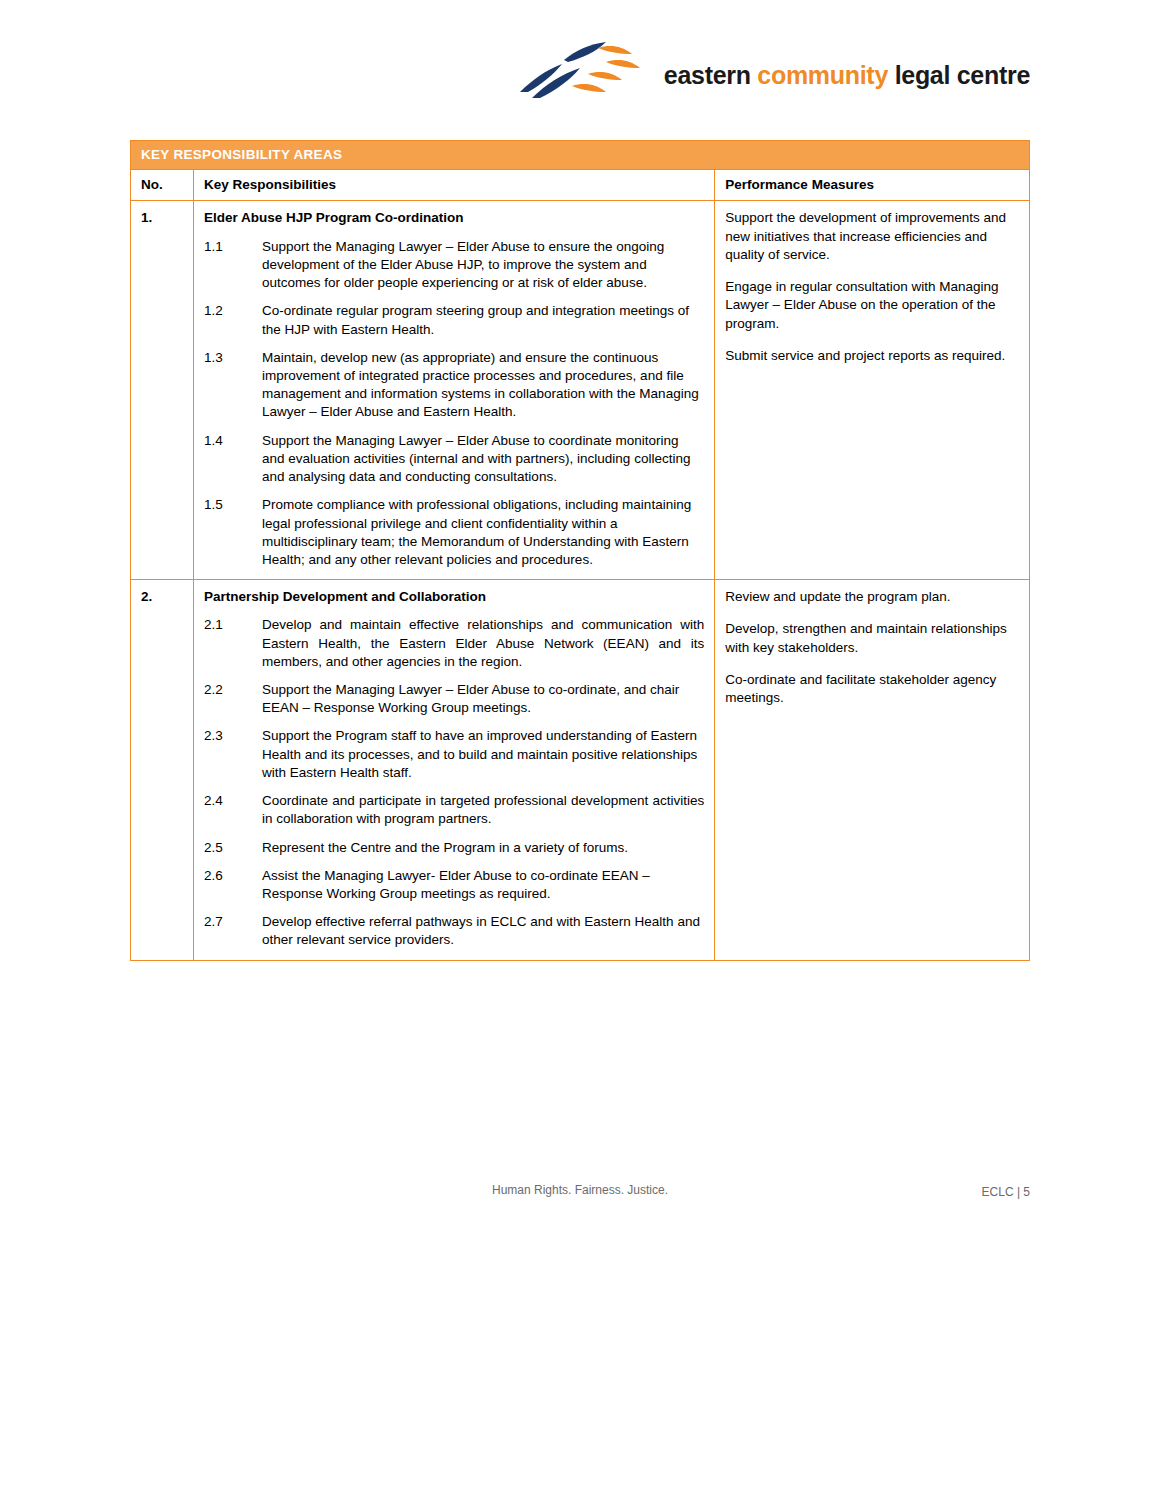eastern community legal centre
| KEY RESPONSIBILITY AREAS |
| --- |
| No. | Key Responsibilities | Performance Measures |
| 1. | Elder Abuse HJP Program Co-ordination 1.1 Support the Managing Lawyer – Elder Abuse to ensure the ongoing development of the Elder Abuse HJP, to improve the system and outcomes for older people experiencing or at risk of elder abuse. 1.2 Co-ordinate regular program steering group and integration meetings of the HJP with Eastern Health. 1.3 Maintain, develop new (as appropriate) and ensure the continuous improvement of integrated practice processes and procedures, and file management and information systems in collaboration with the Managing Lawyer – Elder Abuse and Eastern Health. 1.4 Support the Managing Lawyer – Elder Abuse to coordinate monitoring and evaluation activities (internal and with partners), including collecting and analysing data and conducting consultations. 1.5 Promote compliance with professional obligations, including maintaining legal professional privilege and client confidentiality within a multidisciplinary team; the Memorandum of Understanding with Eastern Health; and any other relevant policies and procedures. | Support the development of improvements and new initiatives that increase efficiencies and quality of service. Engage in regular consultation with Managing Lawyer – Elder Abuse on the operation of the program. Submit service and project reports as required. |
| 2. | Partnership Development and Collaboration 2.1 Develop and maintain effective relationships and communication with Eastern Health, the Eastern Elder Abuse Network (EEAN) and its members, and other agencies in the region. 2.2 Support the Managing Lawyer – Elder Abuse to co-ordinate, and chair EEAN – Response Working Group meetings. 2.3 Support the Program staff to have an improved understanding of Eastern Health and its processes, and to build and maintain positive relationships with Eastern Health staff. 2.4 Coordinate and participate in targeted professional development activities in collaboration with program partners. 2.5 Represent the Centre and the Program in a variety of forums. 2.6 Assist the Managing Lawyer- Elder Abuse to co-ordinate EEAN – Response Working Group meetings as required. 2.7 Develop effective referral pathways in ECLC and with Eastern Health and other relevant service providers. | Review and update the program plan. Develop, strengthen and maintain relationships with key stakeholders. Co-ordinate and facilitate stakeholder agency meetings. |
Human Rights. Fairness. Justice.
ECLC | 5